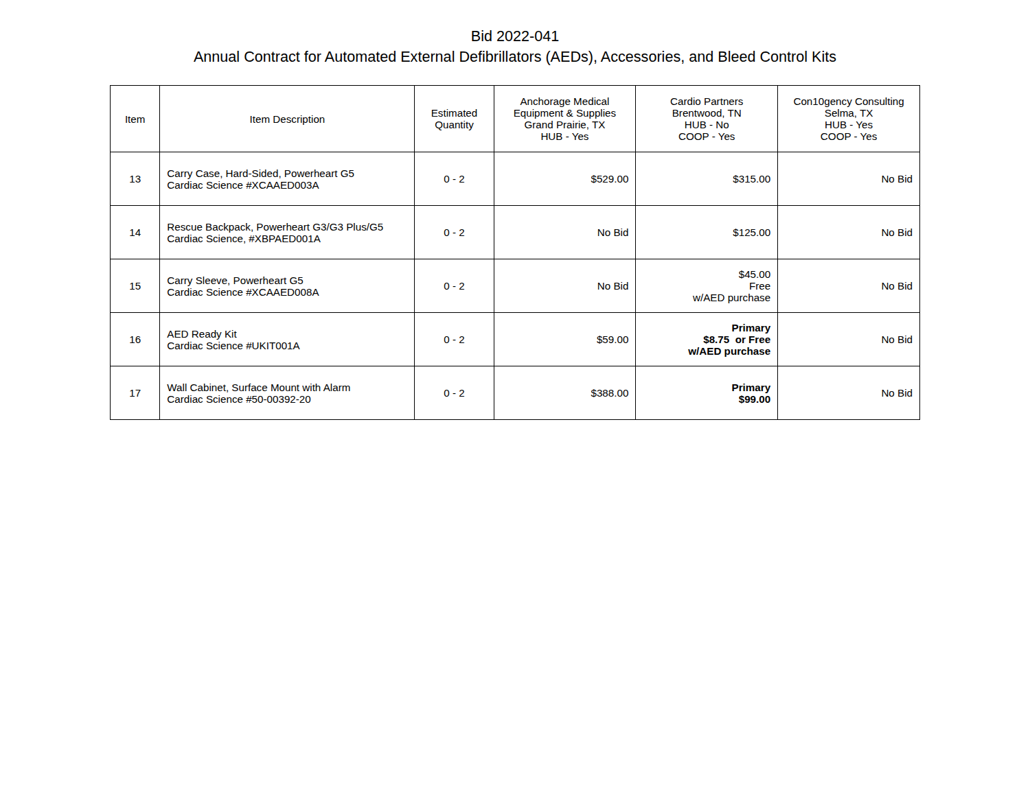Bid 2022-041
Annual Contract for Automated External Defibrillators (AEDs), Accessories, and Bleed Control Kits
| Item | Item Description | Estimated Quantity | Anchorage Medical Equipment & Supplies Grand Prairie, TX HUB - Yes | Cardio Partners Brentwood, TN HUB - No COOP - Yes | Con10gency Consulting Selma, TX HUB - Yes COOP - Yes |
| --- | --- | --- | --- | --- | --- |
| 13 | Carry Case, Hard-Sided, Powerheart G5 Cardiac Science #XCAAED003A | 0 - 2 | $529.00 | $315.00 | No Bid |
| 14 | Rescue Backpack, Powerheart G3/G3 Plus/G5 Cardiac Science, #XBPAED001A | 0 - 2 | No Bid | $125.00 | No Bid |
| 15 | Carry Sleeve, Powerheart G5 Cardiac Science #XCAAED008A | 0 - 2 | No Bid | $45.00 Free w/AED purchase | No Bid |
| 16 | AED Ready Kit Cardiac Science #UKIT001A | 0 - 2 | $59.00 | Primary $8.75 or Free w/AED purchase | No Bid |
| 17 | Wall Cabinet, Surface Mount with Alarm Cardiac Science #50-00392-20 | 0 - 2 | $388.00 | Primary $99.00 | No Bid |